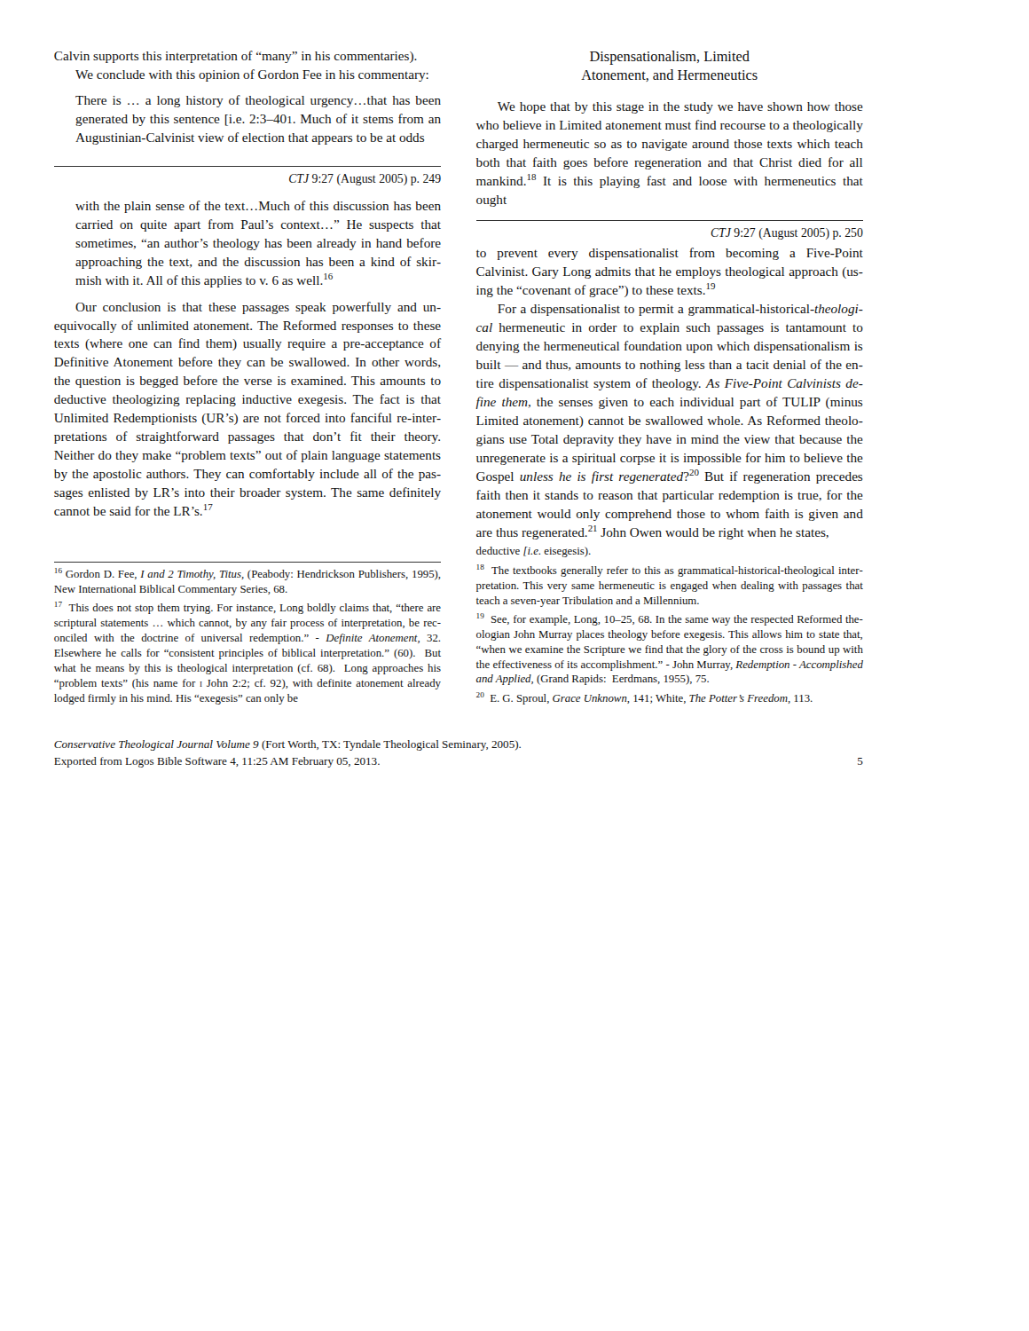Calvin supports this interpretation of “many” in his commentaries).
We conclude with this opinion of Gordon Fee in his commentary:
There is … a long history of theological urgency…that has been generated by this sentence [i.e. 2:3–401. Much of it stems from an Augustinian-Calvinist view of election that appears to be at odds
CTJ 9:27 (August 2005) p. 249
with the plain sense of the text…Much of this discussion has been carried on quite apart from Paul’s context…” He suspects that sometimes, “an author’s theology has been already in hand before approaching the text, and the discussion has been a kind of skirmish with it. All of this applies to v. 6 as well.16
Our conclusion is that these passages speak powerfully and unequivocally of unlimited atonement. The Reformed responses to these texts (where one can find them) usually require a pre-acceptance of Definitive Atonement before they can be swallowed. In other words, the question is begged before the verse is examined. This amounts to deductive theologizing replacing inductive exegesis. The fact is that Unlimited Redemptionists (UR’s) are not forced into fanciful re-interpretations of straightforward passages that don’t fit their theory. Neither do they make “problem texts” out of plain language statements by the apostolic authors. They can comfortably include all of the passages enlisted by LR’s into their broader system. The same definitely cannot be said for the LR’s.17
16 Gordon D. Fee, I and 2 Timothy, Titus, (Peabody: Hendrickson Publishers, 1995), New International Biblical Commentary Series, 68.
17 This does not stop them trying. For instance, Long boldly claims that, “there are scriptural statements … which cannot, by any fair process of interpretation, be reconciled with the doctrine of universal redemption.” - Definite Atonement, 32. Elsewhere he calls for “consistent principles of biblical interpretation.” (60). But what he means by this is theological interpretation (cf. 68). Long approaches his “problem texts” (his name for i John 2:2; cf. 92), with definite atonement already lodged firmly in his mind. His “exegesis” can only be
Dispensationalism, Limited
Atonement, and Hermeneutics
We hope that by this stage in the study we have shown how those who believe in Limited atonement must find recourse to a theologically charged hermeneutic so as to navigate around those texts which teach both that faith goes before regeneration and that Christ died for all mankind.18 It is this playing fast and loose with hermeneutics that ought
CTJ 9:27 (August 2005) p. 250
to prevent every dispensationalist from becoming a Five-Point Calvinist. Gary Long admits that he employs theological approach (using the “covenant of grace”) to these texts.19
For a dispensationalist to permit a grammatical-historical-theological hermeneutic in order to explain such passages is tantamount to denying the hermeneutical foundation upon which dispensationalism is built — and thus, amounts to nothing less than a tacit denial of the entire dispensationalist system of theology. As Five-Point Calvinists define them, the senses given to each individual part of TULIP (minus Limited atonement) cannot be swallowed whole. As Reformed theologians use Total depravity they have in mind the view that because the unregenerate is a spiritual corpse it is impossible for him to believe the Gospel unless he is first regenerated?20 But if regeneration precedes faith then it stands to reason that particular redemption is true, for the atonement would only comprehend those to whom faith is given and are thus regenerated.21 John Owen would be right when he states,
deductive [i.e. eisegesis).
18 The textbooks generally refer to this as grammatical-historical-theological interpretation. This very same hermeneutic is engaged when dealing with passages that teach a seven-year Tribulation and a Millennium.
19 See, for example, Long, 10–25, 68. In the same way the respected Reformed theologian John Murray places theology before exegesis. This allows him to state that, “when we examine the Scripture we find that the glory of the cross is bound up with the effectiveness of its accomplishment.” - John Murray, Redemption - Accomplished and Applied, (Grand Rapids: Eerdmans, 1955), 75.
20 E. G. Sproul, Grace Unknown, 141; White, The Potter’s Freedom, 113.
Conservative Theological Journal Volume 9 (Fort Worth, TX: Tyndale Theological Seminary, 2005).
Exported from Logos Bible Software 4, 11:25 AM February 05, 2013. 5